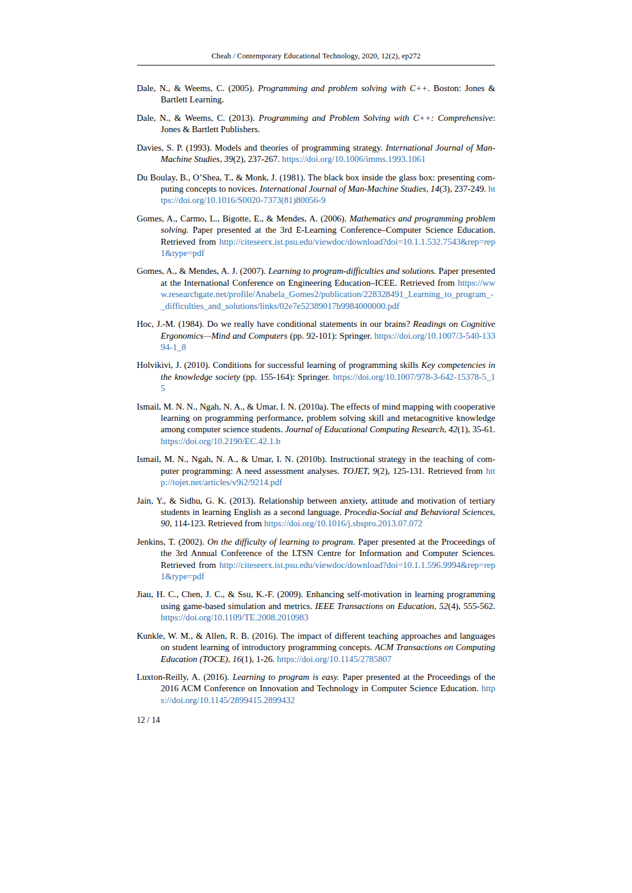Cheah / Contemporary Educational Technology, 2020, 12(2), ep272
Dale, N., & Weems, C. (2005). Programming and problem solving with C++. Boston: Jones & Bartlett Learning.
Dale, N., & Weems, C. (2013). Programming and Problem Solving with C++: Comprehensive: Jones & Bartlett Publishers.
Davies, S. P. (1993). Models and theories of programming strategy. International Journal of Man-Machine Studies, 39(2), 237-267. https://doi.org/10.1006/imms.1993.1061
Du Boulay, B., O’Shea, T., & Monk, J. (1981). The black box inside the glass box: presenting computing concepts to novices. International Journal of Man-Machine Studies, 14(3), 237-249. https://doi.org/10.1016/S0020-7373(81)80056-9
Gomes, A., Carmo, L., Bigotte, E., & Mendes, A. (2006). Mathematics and programming problem solving. Paper presented at the 3rd E-Learning Conference–Computer Science Education. Retrieved from http://citeseerx.ist.psu.edu/viewdoc/download?doi=10.1.1.532.7543&rep=rep1&type=pdf
Gomes, A., & Mendes, A. J. (2007). Learning to program-difficulties and solutions. Paper presented at the International Conference on Engineering Education–ICEE. Retrieved from https://www.researchgate.net/profile/Anabela_Gomes2/publication/228328491_Learning_to_program_-_difficulties_and_solutions/links/02e7e52389017b9984000000.pdf
Hoc, J.-M. (1984). Do we really have conditional statements in our brains? Readings on Cognitive Ergonomics—Mind and Computers (pp. 92-101): Springer. https://doi.org/10.1007/3-540-13394-1_8
Holvikivi, J. (2010). Conditions for successful learning of programming skills Key competencies in the knowledge society (pp. 155-164): Springer. https://doi.org/10.1007/978-3-642-15378-5_15
Ismail, M. N. N., Ngah, N. A., & Umar, I. N. (2010a). The effects of mind mapping with cooperative learning on programming performance, problem solving skill and metacognitive knowledge among computer science students. Journal of Educational Computing Research, 42(1), 35-61. https://doi.org/10.2190/EC.42.1.b
Ismail, M. N., Ngah, N. A., & Umar, I. N. (2010b). Instructional strategy in the teaching of computer programming: A need assessment analyses. TOJET, 9(2), 125-131. Retrieved from http://tojet.net/articles/v9i2/9214.pdf
Jain, Y., & Sidhu, G. K. (2013). Relationship between anxiety, attitude and motivation of tertiary students in learning English as a second language. Procedia-Social and Behavioral Sciences, 90, 114-123. Retrieved from https://doi.org/10.1016/j.sbspro.2013.07.072
Jenkins, T. (2002). On the difficulty of learning to program. Paper presented at the Proceedings of the 3rd Annual Conference of the LTSN Centre for Information and Computer Sciences. Retrieved from http://citeseerx.ist.psu.edu/viewdoc/download?doi=10.1.1.596.9994&rep=rep1&type=pdf
Jiau, H. C., Chen, J. C., & Ssu, K.-F. (2009). Enhancing self-motivation in learning programming using game-based simulation and metrics. IEEE Transactions on Education, 52(4), 555-562. https://doi.org/10.1109/TE.2008.2010983
Kunkle, W. M., & Allen, R. B. (2016). The impact of different teaching approaches and languages on student learning of introductory programming concepts. ACM Transactions on Computing Education (TOCE), 16(1), 1-26. https://doi.org/10.1145/2785807
Luxton-Reilly, A. (2016). Learning to program is easy. Paper presented at the Proceedings of the 2016 ACM Conference on Innovation and Technology in Computer Science Education. https://doi.org/10.1145/2899415.2899432
12 / 14